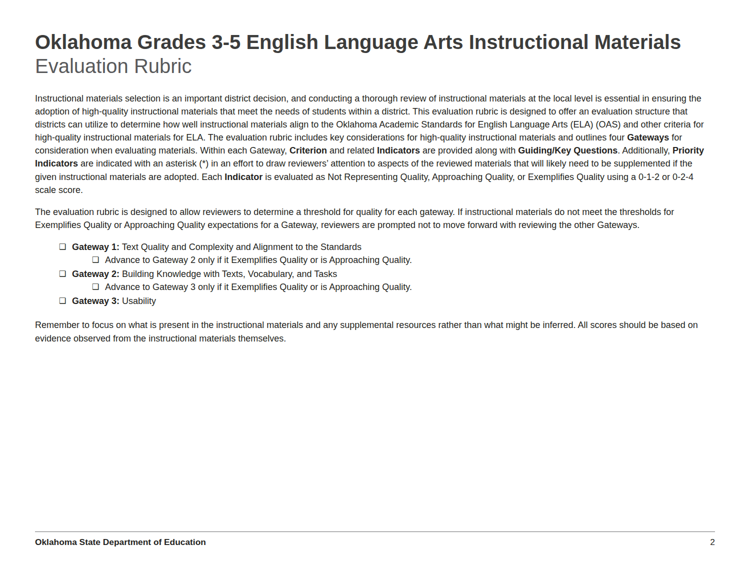Oklahoma Grades 3-5 English Language Arts Instructional Materials Evaluation Rubric
Instructional materials selection is an important district decision, and conducting a thorough review of instructional materials at the local level is essential in ensuring the adoption of high-quality instructional materials that meet the needs of students within a district. This evaluation rubric is designed to offer an evaluation structure that districts can utilize to determine how well instructional materials align to the Oklahoma Academic Standards for English Language Arts (ELA) (OAS) and other criteria for high-quality instructional materials for ELA. The evaluation rubric includes key considerations for high-quality instructional materials and outlines four Gateways for consideration when evaluating materials. Within each Gateway, Criterion and related Indicators are provided along with Guiding/Key Questions. Additionally, Priority Indicators are indicated with an asterisk (*) in an effort to draw reviewers’ attention to aspects of the reviewed materials that will likely need to be supplemented if the given instructional materials are adopted. Each Indicator is evaluated as Not Representing Quality, Approaching Quality, or Exemplifies Quality using a 0-1-2 or 0-2-4 scale score.
The evaluation rubric is designed to allow reviewers to determine a threshold for quality for each gateway. If instructional materials do not meet the thresholds for Exemplifies Quality or Approaching Quality expectations for a Gateway, reviewers are prompted not to move forward with reviewing the other Gateways.
Gateway 1: Text Quality and Complexity and Alignment to the Standards
Advance to Gateway 2 only if it Exemplifies Quality or is Approaching Quality.
Gateway 2: Building Knowledge with Texts, Vocabulary, and Tasks
Advance to Gateway 3 only if it Exemplifies Quality or is Approaching Quality.
Gateway 3: Usability
Remember to focus on what is present in the instructional materials and any supplemental resources rather than what might be inferred. All scores should be based on evidence observed from the instructional materials themselves.
Oklahoma State Department of Education 2